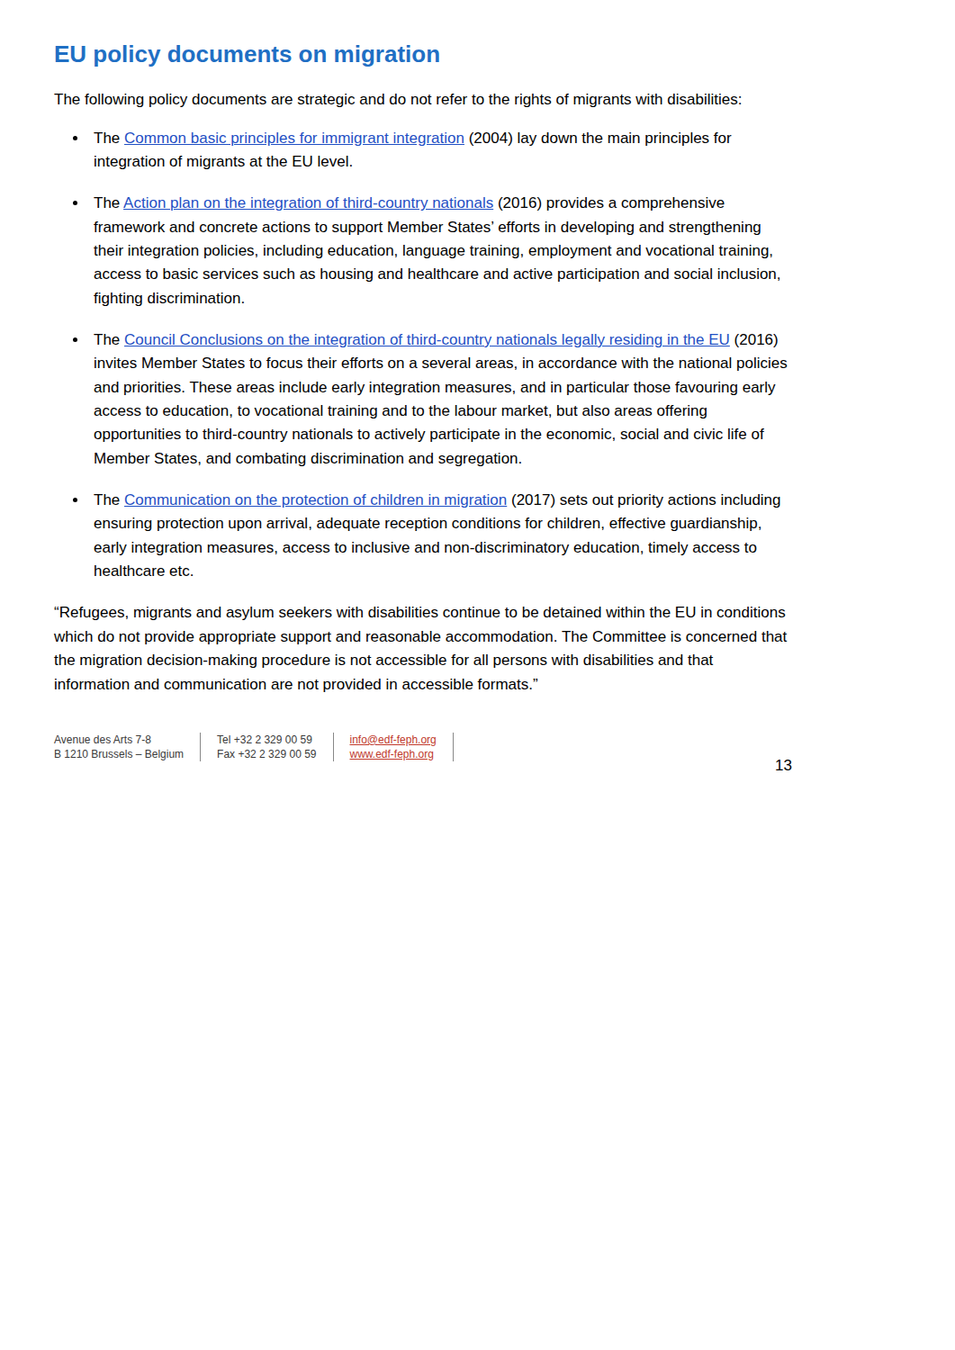EU policy documents on migration
The following policy documents are strategic and do not refer to the rights of migrants with disabilities:
The Common basic principles for immigrant integration (2004) lay down the main principles for integration of migrants at the EU level.
The Action plan on the integration of third-country nationals (2016) provides a comprehensive framework and concrete actions to support Member States’ efforts in developing and strengthening their integration policies, including education, language training, employment and vocational training, access to basic services such as housing and healthcare and active participation and social inclusion, fighting discrimination.
The Council Conclusions on the integration of third-country nationals legally residing in the EU (2016) invites Member States to focus their efforts on a several areas, in accordance with the national policies and priorities. These areas include early integration measures, and in particular those favouring early access to education, to vocational training and to the labour market, but also areas offering opportunities to third-country nationals to actively participate in the economic, social and civic life of Member States, and combating discrimination and segregation.
The Communication on the protection of children in migration (2017) sets out priority actions including ensuring protection upon arrival, adequate reception conditions for children, effective guardianship, early integration measures, access to inclusive and non-discriminatory education, timely access to healthcare etc.
“Refugees, migrants and asylum seekers with disabilities continue to be detained within the EU in conditions which do not provide appropriate support and reasonable accommodation. The Committee is concerned that the migration decision-making procedure is not accessible for all persons with disabilities and that information and communication are not provided in accessible formats.”
Avenue des Arts 7-8
B 1210 Brussels – Belgium
Tel +32 2 329 00 59
Fax +32 2 329 00 59
info@edf-feph.org www.edf-feph.org
13